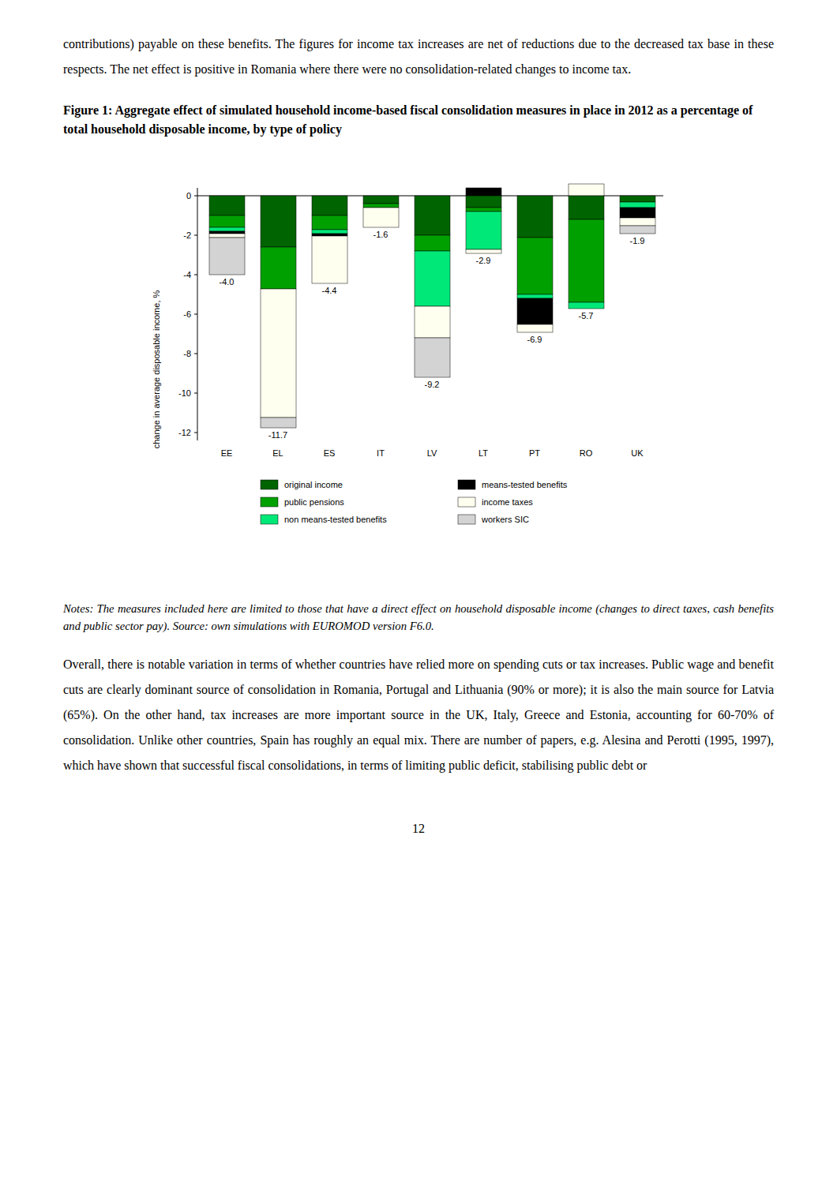contributions) payable on these benefits. The figures for income tax increases are net of reductions due to the decreased tax base in these respects. The net effect is positive in Romania where there were no consolidation-related changes to income tax.
Figure 1: Aggregate effect of simulated household income-based fiscal consolidation measures in place in 2012 as a percentage of total household disposable income, by type of policy
change in average disposable income, % 0 -2 -4 -6 -8 -10 -12 -4.0 -11.7 -4.4 -1.6 -9.2 -2.9 -6.9 -5.7 -1.9 EE EL ES IT LV LT PT RO UK original income means-tested benefits public pensions income taxes non means-tested benefits workers SIC
Notes: The measures included here are limited to those that have a direct effect on household disposable income (changes to direct taxes, cash benefits and public sector pay). Source: own simulations with EUROMOD version F6.0.
Overall, there is notable variation in terms of whether countries have relied more on spending cuts or tax increases. Public wage and benefit cuts are clearly dominant source of consolidation in Romania, Portugal and Lithuania (90% or more); it is also the main source for Latvia (65%). On the other hand, tax increases are more important source in the UK, Italy, Greece and Estonia, accounting for 60-70% of consolidation. Unlike other countries, Spain has roughly an equal mix. There are number of papers, e.g. Alesina and Perotti (1995, 1997), which have shown that successful fiscal consolidations, in terms of limiting public deficit, stabilising public debt or
12